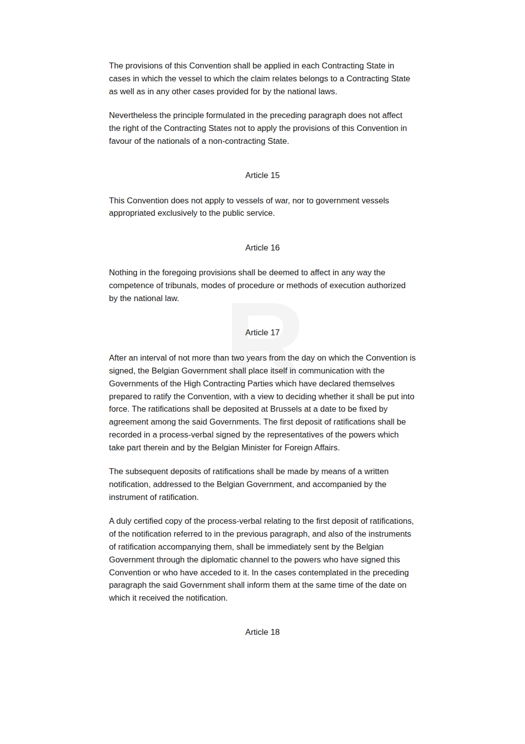R
The provisions of this Convention shall be applied in each Contracting State in cases in which the vessel to which the claim relates belongs to a Contracting State as well as in any other cases provided for by the national laws.
Nevertheless the principle formulated in the preceding paragraph does not affect the right of the Contracting States not to apply the provisions of this Convention in favour of the nationals of a non-contracting State.
Article 15
This Convention does not apply to vessels of war, nor to government vessels appropriated exclusively to the public service.
Article 16
Nothing in the foregoing provisions shall be deemed to affect in any way the competence of tribunals, modes of procedure or methods of execution authorized by the national law.
Article 17
After an interval of not more than two years from the day on which the Convention is signed, the Belgian Government shall place itself in communication with the Governments of the High Contracting Parties which have declared themselves prepared to ratify the Convention, with a view to deciding whether it shall be put into force. The ratifications shall be deposited at Brussels at a date to be fixed by agreement among the said Governments. The first deposit of ratifications shall be recorded in a process-verbal signed by the representatives of the powers which take part therein and by the Belgian Minister for Foreign Affairs.
The subsequent deposits of ratifications shall be made by means of a written notification, addressed to the Belgian Government, and accompanied by the instrument of ratification.
A duly certified copy of the process-verbal relating to the first deposit of ratifications, of the notification referred to in the previous paragraph, and also of the instruments of ratification accompanying them, shall be immediately sent by the Belgian Government through the diplomatic channel to the powers who have signed this Convention or who have acceded to it. In the cases contemplated in the preceding paragraph the said Government shall inform them at the same time of the date on which it received the notification.
Article 18